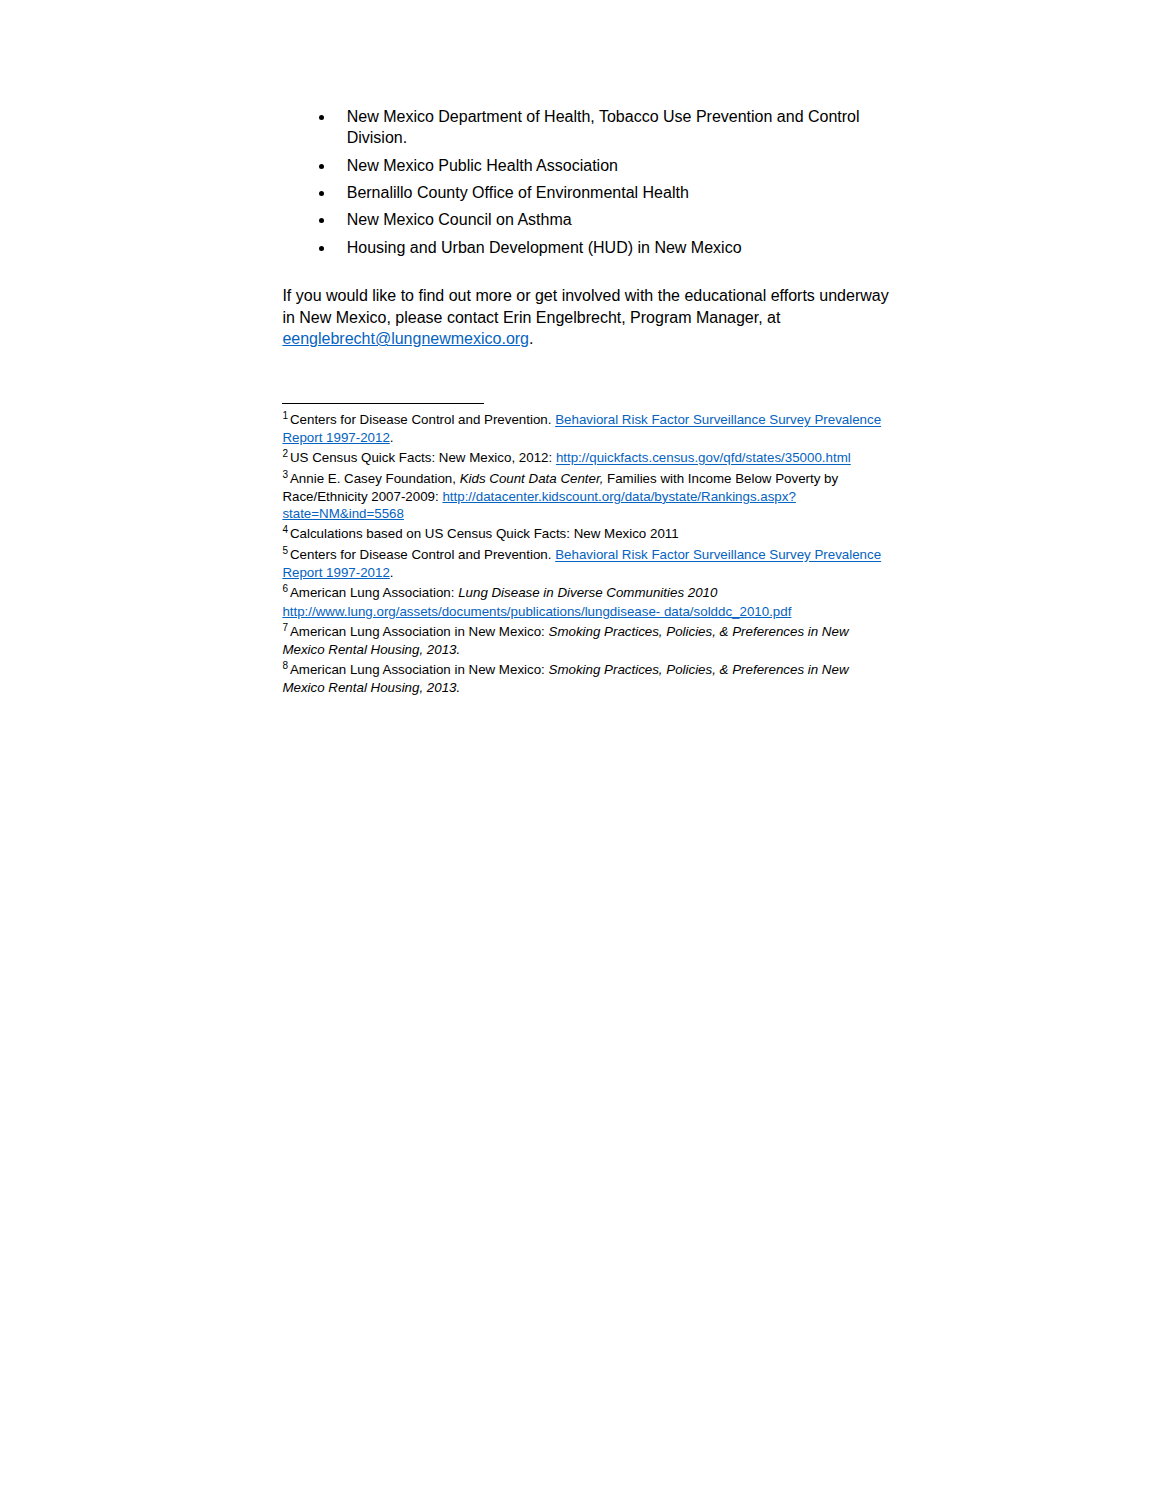New Mexico Department of Health, Tobacco Use Prevention and Control Division.
New Mexico Public Health Association
Bernalillo County Office of Environmental Health
New Mexico Council on Asthma
Housing and Urban Development (HUD) in New Mexico
If you would like to find out more or get involved with the educational efforts underway in New Mexico, please contact Erin Engelbrecht, Program Manager, at eenglebrecht@lungnewmexico.org.
1 Centers for Disease Control and Prevention. Behavioral Risk Factor Surveillance Survey Prevalence Report 1997-2012.
2 US Census Quick Facts: New Mexico, 2012: http://quickfacts.census.gov/qfd/states/35000.html
3 Annie E. Casey Foundation, Kids Count Data Center, Families with Income Below Poverty by Race/Ethnicity 2007-2009: http://datacenter.kidscount.org/data/bystate/Rankings.aspx?state=NM&ind=5568
4 Calculations based on US Census Quick Facts: New Mexico 2011
5 Centers for Disease Control and Prevention. Behavioral Risk Factor Surveillance Survey Prevalence Report 1997-2012.
6 American Lung Association: Lung Disease in Diverse Communities 2010
http://www.lung.org/assets/documents/publications/lungdisease- data/solddc_2010.pdf
7 American Lung Association in New Mexico: Smoking Practices, Policies, & Preferences in New Mexico Rental Housing, 2013.
8 American Lung Association in New Mexico: Smoking Practices, Policies, & Preferences in New Mexico Rental Housing, 2013.